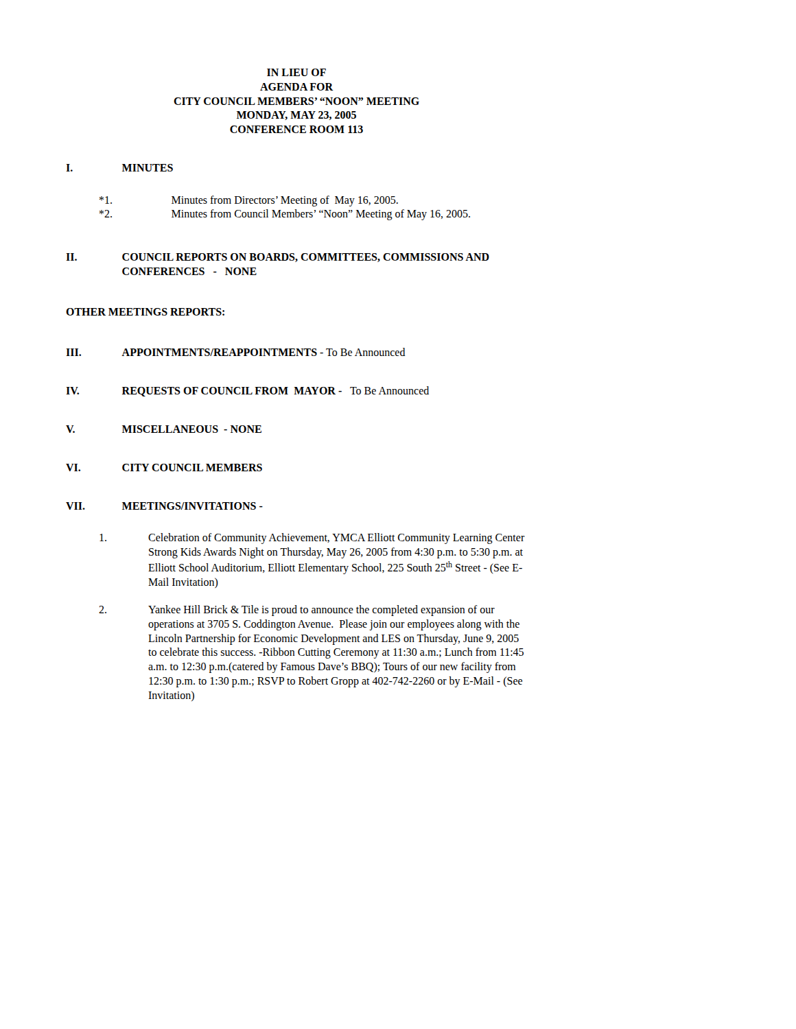IN LIEU OF
AGENDA FOR
CITY COUNCIL MEMBERS’ “NOON” MEETING
MONDAY, MAY 23, 2005
CONFERENCE ROOM 113
| I. | MINUTES |
| *1. | Minutes from Directors’ Meeting of May 16, 2005. |
| *2. | Minutes from Council Members’ “Noon” Meeting of May 16, 2005. |
| II. | COUNCIL REPORTS ON BOARDS, COMMITTEES, COMMISSIONS AND CONFERENCES - NONE |
OTHER MEETINGS REPORTS:
| III. | APPOINTMENTS/REAPPOINTMENTS - To Be Announced |
| IV. | REQUESTS OF COUNCIL FROM MAYOR - To Be Announced |
| V. | MISCELLANEOUS - NONE |
| VI. | CITY COUNCIL MEMBERS |
| VII. | MEETINGS/INVITATIONS - |
| 1. | Celebration of Community Achievement, YMCA Elliott Community Learning Center Strong Kids Awards Night on Thursday, May 26, 2005 from 4:30 p.m. to 5:30 p.m. at Elliott School Auditorium, Elliott Elementary School, 225 South 25 th Street - (See E-Mail Invitation) |
| 2. | Yankee Hill Brick & Tile is proud to announce the completed expansion of our operations at 3705 S. Coddington Avenue. Please join our employees along with the Lincoln Partnership for Economic Development and LES on Thursday, June 9, 2005 to celebrate this success. -Ribbon Cutting Ceremony at 11:30 a.m.; Lunch from 11:45 a.m. to 12:30 p.m.(catered by Famous Dave’s BBQ); Tours of our new facility from 12:30 p.m. to 1:30 p.m.; RSVP to Robert Gropp at 402-742-2260 or by E-Mail - (See Invitation) |